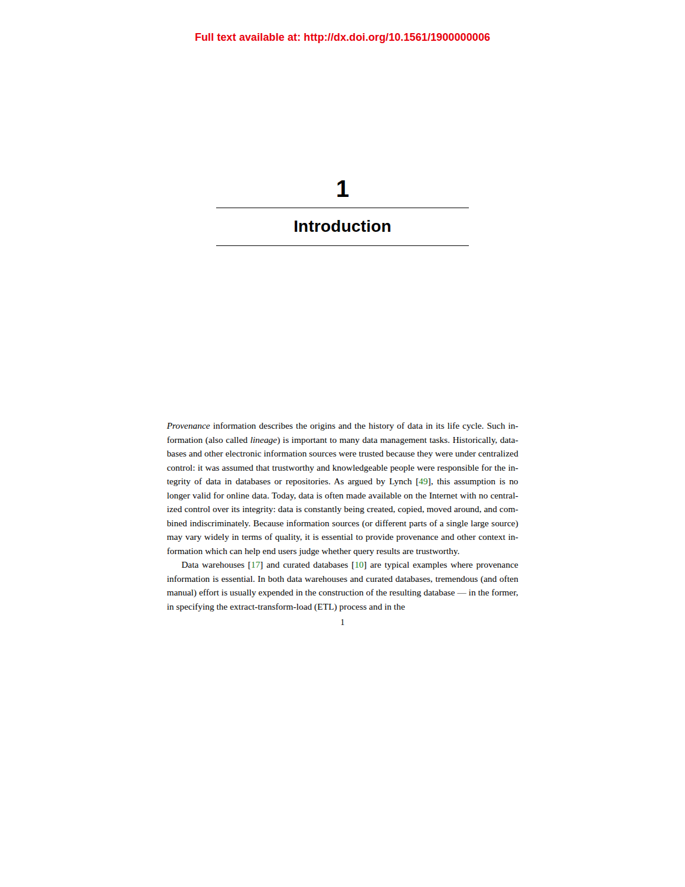Full text available at: http://dx.doi.org/10.1561/1900000006
1
Introduction
Provenance information describes the origins and the history of data in its life cycle. Such information (also called lineage) is important to many data management tasks. Historically, databases and other electronic information sources were trusted because they were under centralized control: it was assumed that trustworthy and knowledgeable people were responsible for the integrity of data in databases or repositories. As argued by Lynch [49], this assumption is no longer valid for online data. Today, data is often made available on the Internet with no centralized control over its integrity: data is constantly being created, copied, moved around, and combined indiscriminately. Because information sources (or different parts of a single large source) may vary widely in terms of quality, it is essential to provide provenance and other context information which can help end users judge whether query results are trustworthy.
Data warehouses [17] and curated databases [10] are typical examples where provenance information is essential. In both data warehouses and curated databases, tremendous (and often manual) effort is usually expended in the construction of the resulting database — in the former, in specifying the extract-transform-load (ETL) process and in the
1